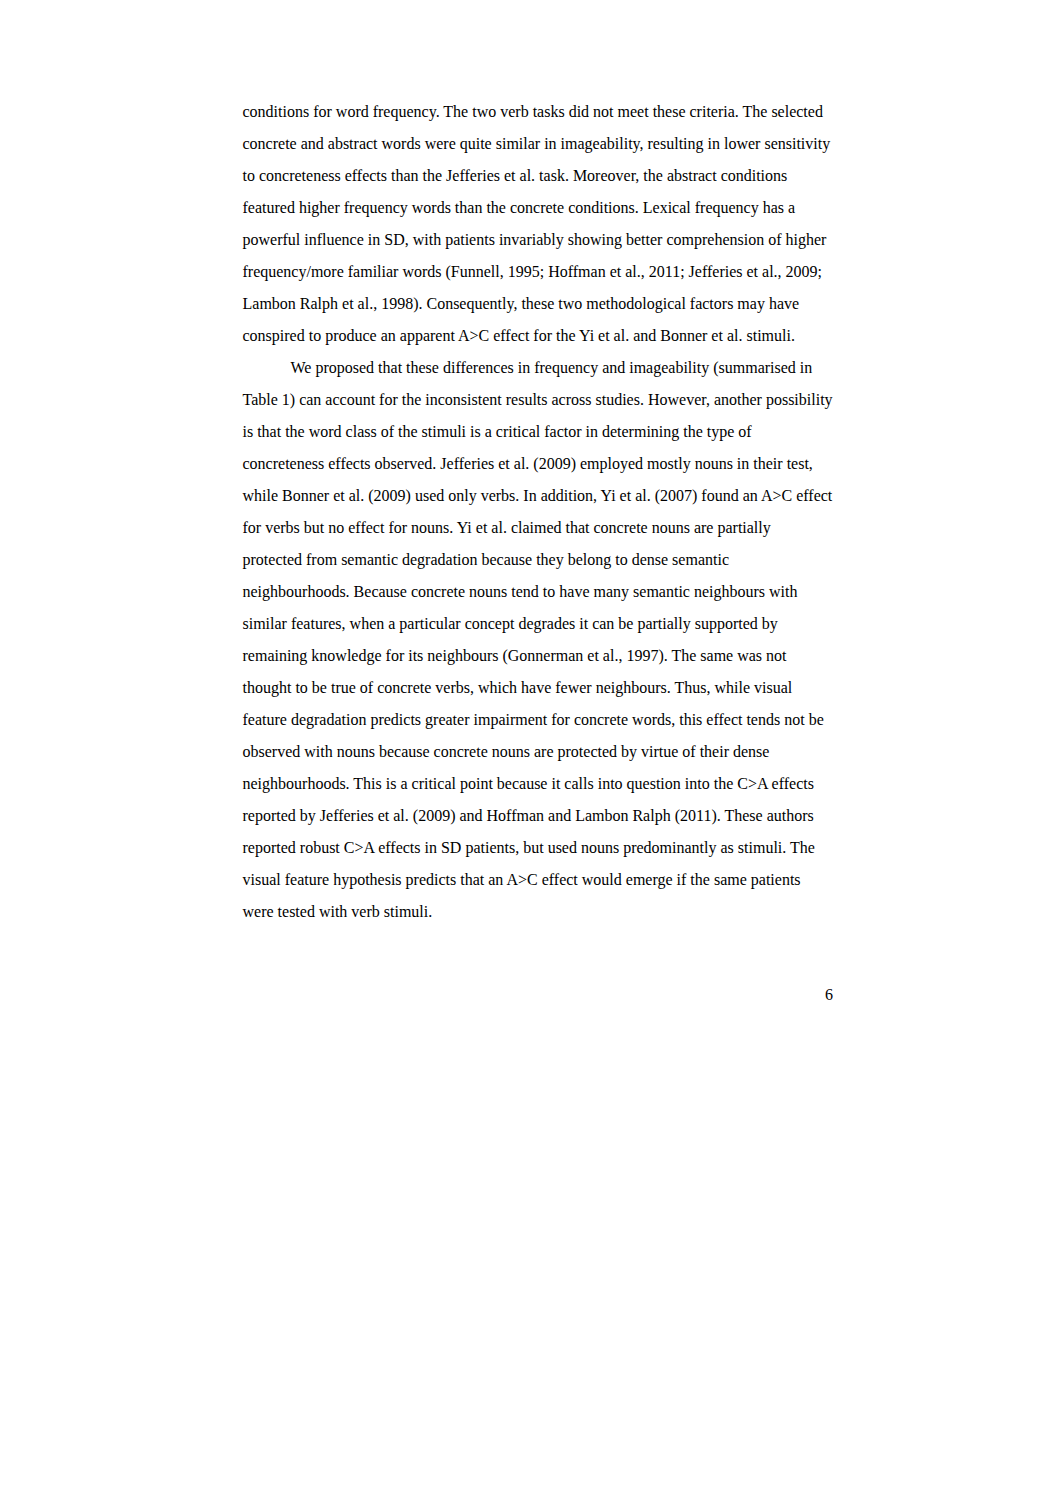conditions for word frequency. The two verb tasks did not meet these criteria. The selected concrete and abstract words were quite similar in imageability, resulting in lower sensitivity to concreteness effects than the Jefferies et al. task. Moreover, the abstract conditions featured higher frequency words than the concrete conditions. Lexical frequency has a powerful influence in SD, with patients invariably showing better comprehension of higher frequency/more familiar words (Funnell, 1995; Hoffman et al., 2011; Jefferies et al., 2009; Lambon Ralph et al., 1998). Consequently, these two methodological factors may have conspired to produce an apparent A>C effect for the Yi et al. and Bonner et al. stimuli.
We proposed that these differences in frequency and imageability (summarised in Table 1) can account for the inconsistent results across studies. However, another possibility is that the word class of the stimuli is a critical factor in determining the type of concreteness effects observed. Jefferies et al. (2009) employed mostly nouns in their test, while Bonner et al. (2009) used only verbs. In addition, Yi et al. (2007) found an A>C effect for verbs but no effect for nouns. Yi et al. claimed that concrete nouns are partially protected from semantic degradation because they belong to dense semantic neighbourhoods. Because concrete nouns tend to have many semantic neighbours with similar features, when a particular concept degrades it can be partially supported by remaining knowledge for its neighbours (Gonnerman et al., 1997). The same was not thought to be true of concrete verbs, which have fewer neighbours. Thus, while visual feature degradation predicts greater impairment for concrete words, this effect tends not be observed with nouns because concrete nouns are protected by virtue of their dense neighbourhoods. This is a critical point because it calls into question into the C>A effects reported by Jefferies et al. (2009) and Hoffman and Lambon Ralph (2011). These authors reported robust C>A effects in SD patients, but used nouns predominantly as stimuli. The visual feature hypothesis predicts that an A>C effect would emerge if the same patients were tested with verb stimuli.
6